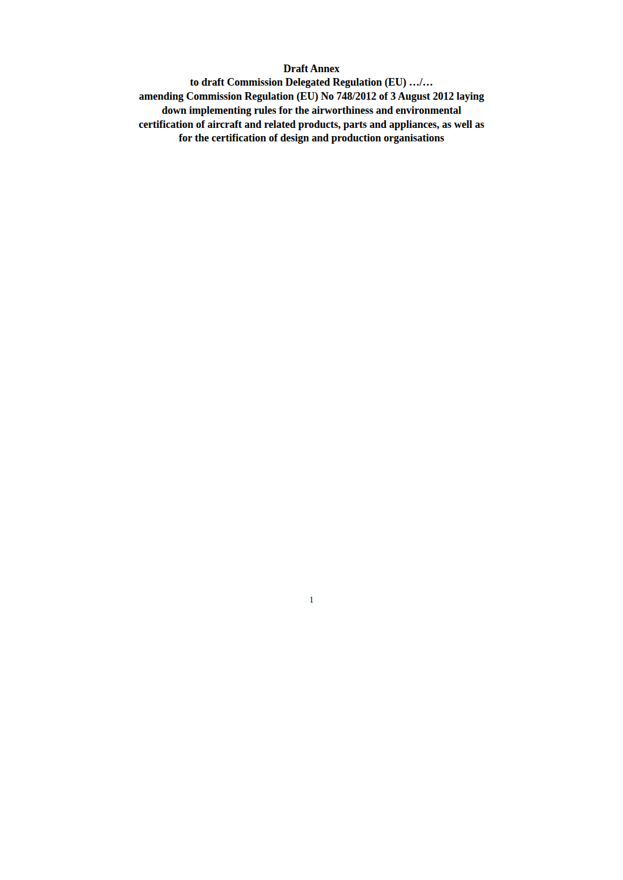Draft Annex
to draft Commission Delegated Regulation (EU) …/…
amending Commission Regulation (EU) No 748/2012 of 3 August 2012 laying down implementing rules for the airworthiness and environmental certification of aircraft and related products, parts and appliances, as well as for the certification of design and production organisations
1